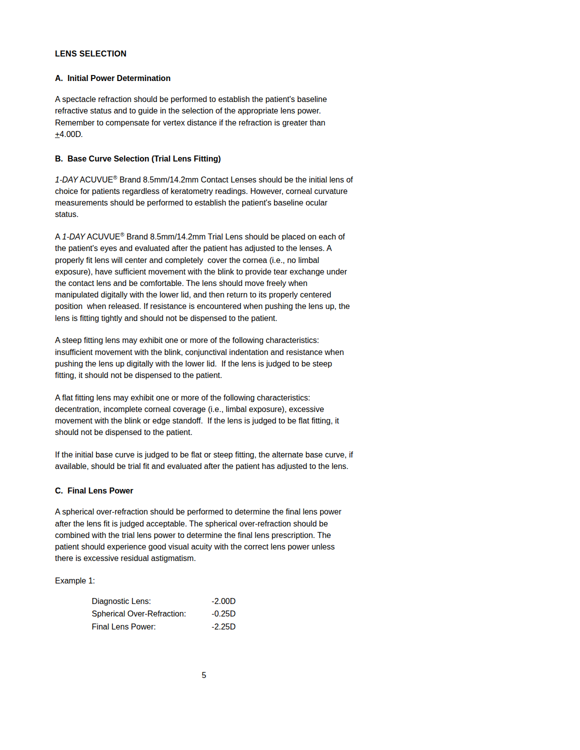LENS SELECTION
A. Initial Power Determination
A spectacle refraction should be performed to establish the patient's baseline refractive status and to guide in the selection of the appropriate lens power. Remember to compensate for vertex distance if the refraction is greater than +4.00D.
B. Base Curve Selection (Trial Lens Fitting)
1-DAY ACUVUE® Brand 8.5mm/14.2mm Contact Lenses should be the initial lens of choice for patients regardless of keratometry readings. However, corneal curvature measurements should be performed to establish the patient's baseline ocular status.
A 1-DAY ACUVUE® Brand 8.5mm/14.2mm Trial Lens should be placed on each of the patient's eyes and evaluated after the patient has adjusted to the lenses. A properly fit lens will center and completely cover the cornea (i.e., no limbal exposure), have sufficient movement with the blink to provide tear exchange under the contact lens and be comfortable. The lens should move freely when manipulated digitally with the lower lid, and then return to its properly centered position when released. If resistance is encountered when pushing the lens up, the lens is fitting tightly and should not be dispensed to the patient.
A steep fitting lens may exhibit one or more of the following characteristics: insufficient movement with the blink, conjunctival indentation and resistance when pushing the lens up digitally with the lower lid. If the lens is judged to be steep fitting, it should not be dispensed to the patient.
A flat fitting lens may exhibit one or more of the following characteristics: decentration, incomplete corneal coverage (i.e., limbal exposure), excessive movement with the blink or edge standoff. If the lens is judged to be flat fitting, it should not be dispensed to the patient.
If the initial base curve is judged to be flat or steep fitting, the alternate base curve, if available, should be trial fit and evaluated after the patient has adjusted to the lens.
C. Final Lens Power
A spherical over-refraction should be performed to determine the final lens power after the lens fit is judged acceptable. The spherical over-refraction should be combined with the trial lens power to determine the final lens prescription. The patient should experience good visual acuity with the correct lens power unless there is excessive residual astigmatism.
Example 1:
| Diagnostic Lens: | -2.00D |
| Spherical Over-Refraction: | -0.25D |
| Final Lens Power: | -2.25D |
5